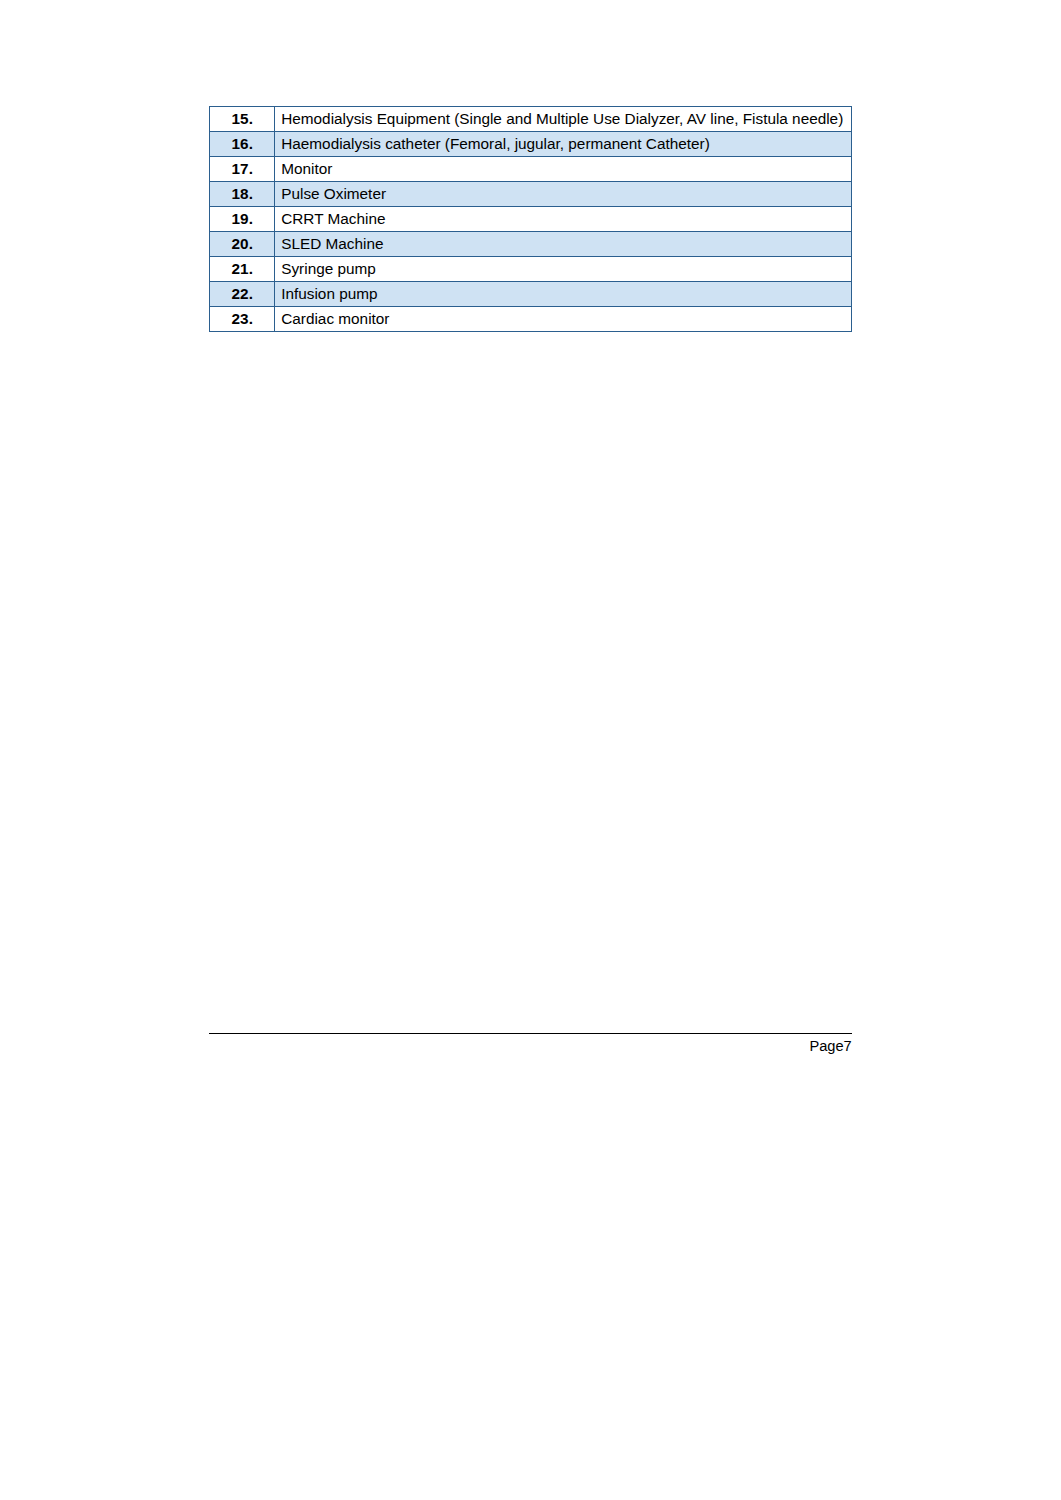| 15. | Hemodialysis Equipment (Single and Multiple Use Dialyzer, AV line, Fistula needle) |
| 16. | Haemodialysis catheter (Femoral, jugular, permanent Catheter) |
| 17. | Monitor |
| 18. | Pulse Oximeter |
| 19. | CRRT Machine |
| 20. | SLED Machine |
| 21. | Syringe pump |
| 22. | Infusion pump |
| 23. | Cardiac monitor |
Page7